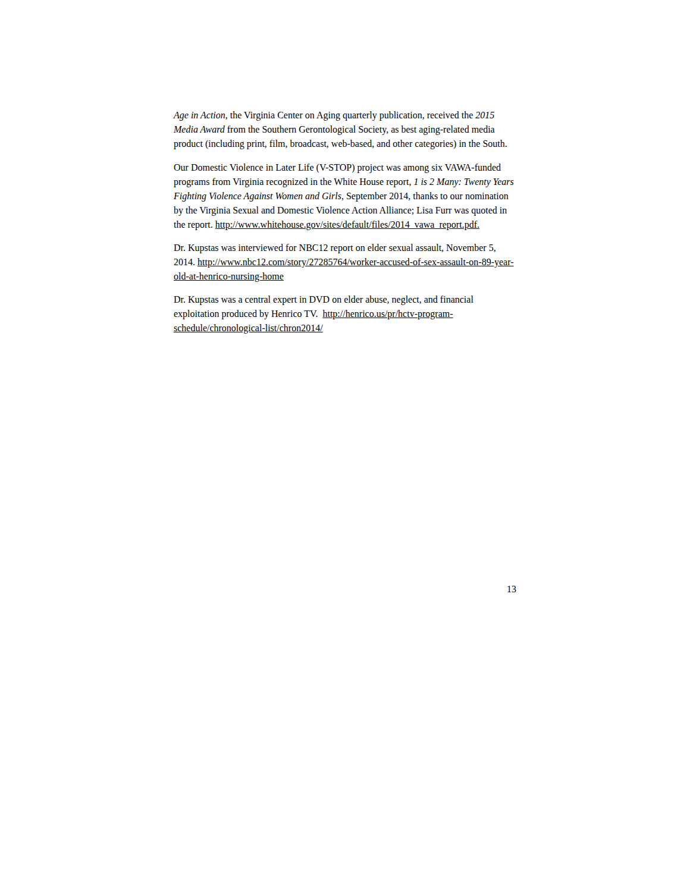Age in Action, the Virginia Center on Aging quarterly publication, received the 2015 Media Award from the Southern Gerontological Society, as best aging-related media product (including print, film, broadcast, web-based, and other categories) in the South.
Our Domestic Violence in Later Life (V-STOP) project was among six VAWA-funded programs from Virginia recognized in the White House report, 1 is 2 Many: Twenty Years Fighting Violence Against Women and Girls, September 2014, thanks to our nomination by the Virginia Sexual and Domestic Violence Action Alliance; Lisa Furr was quoted in the report. http://www.whitehouse.gov/sites/default/files/2014_vawa_report.pdf.
Dr. Kupstas was interviewed for NBC12 report on elder sexual assault, November 5, 2014. http://www.nbc12.com/story/27285764/worker-accused-of-sex-assault-on-89-year-old-at-henrico-nursing-home
Dr. Kupstas was a central expert in DVD on elder abuse, neglect, and financial exploitation produced by Henrico TV. http://henrico.us/pr/hctv-program-schedule/chronological-list/chron2014/
13